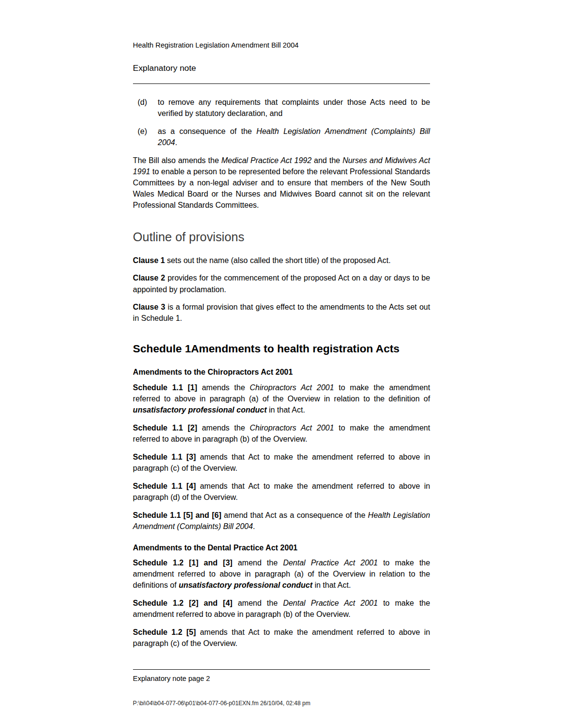Health Registration Legislation Amendment Bill 2004
Explanatory note
(d)
to remove any requirements that complaints under those Acts need to be verified by statutory declaration, and
(e)
as a consequence of the Health Legislation Amendment (Complaints) Bill 2004.
The Bill also amends the Medical Practice Act 1992 and the Nurses and Midwives Act 1991 to enable a person to be represented before the relevant Professional Standards Committees by a non-legal adviser and to ensure that members of the New South Wales Medical Board or the Nurses and Midwives Board cannot sit on the relevant Professional Standards Committees.
Outline of provisions
Clause 1 sets out the name (also called the short title) of the proposed Act.
Clause 2 provides for the commencement of the proposed Act on a day or days to be appointed by proclamation.
Clause 3 is a formal provision that gives effect to the amendments to the Acts set out in Schedule 1.
Schedule 1 Amendments to health registration Acts
Amendments to the Chiropractors Act 2001
Schedule 1.1 [1] amends the Chiropractors Act 2001 to make the amendment referred to above in paragraph (a) of the Overview in relation to the definition of unsatisfactory professional conduct in that Act.
Schedule 1.1 [2] amends the Chiropractors Act 2001 to make the amendment referred to above in paragraph (b) of the Overview.
Schedule 1.1 [3] amends that Act to make the amendment referred to above in paragraph (c) of the Overview.
Schedule 1.1 [4] amends that Act to make the amendment referred to above in paragraph (d) of the Overview.
Schedule 1.1 [5] and [6] amend that Act as a consequence of the Health Legislation Amendment (Complaints) Bill 2004.
Amendments to the Dental Practice Act 2001
Schedule 1.2 [1] and [3] amend the Dental Practice Act 2001 to make the amendment referred to above in paragraph (a) of the Overview in relation to the definitions of unsatisfactory professional conduct in that Act.
Schedule 1.2 [2] and [4] amend the Dental Practice Act 2001 to make the amendment referred to above in paragraph (b) of the Overview.
Schedule 1.2 [5] amends that Act to make the amendment referred to above in paragraph (c) of the Overview.
Explanatory note page 2
P:\bi\04\b04-077-06\p01\b04-077-06-p01EXN.fm 26/10/04, 02:48 pm